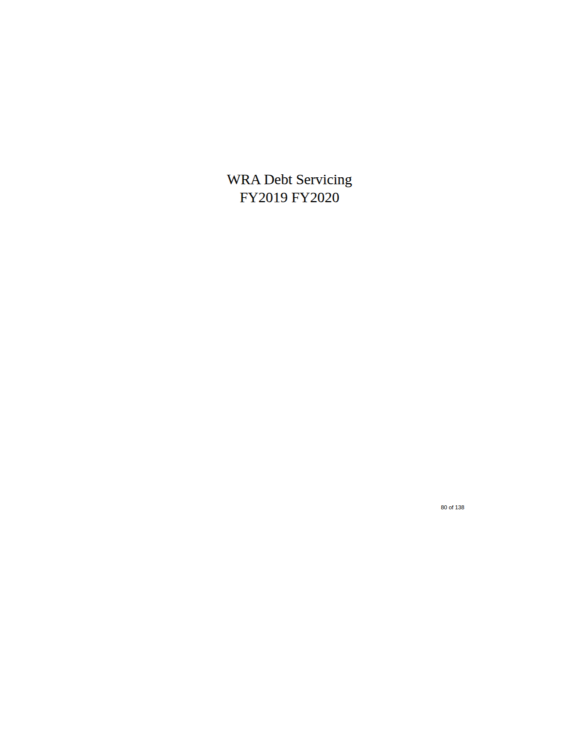WRA Debt Servicing
FY2019 FY2020
80 of 138